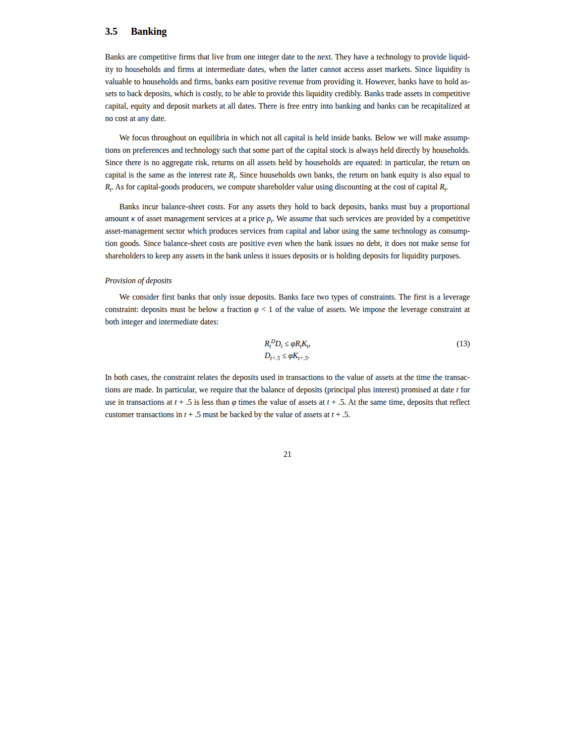3.5 Banking
Banks are competitive firms that live from one integer date to the next. They have a technology to provide liquidity to households and firms at intermediate dates, when the latter cannot access asset markets. Since liquidity is valuable to households and firms, banks earn positive revenue from providing it. However, banks have to hold assets to back deposits, which is costly, to be able to provide this liquidity credibly. Banks trade assets in competitive capital, equity and deposit markets at all dates. There is free entry into banking and banks can be recapitalized at no cost at any date.
We focus throughout on equilibria in which not all capital is held inside banks. Below we will make assumptions on preferences and technology such that some part of the capital stock is always held directly by households. Since there is no aggregate risk, returns on all assets held by households are equated: in particular, the return on capital is the same as the interest rate Rt. Since households own banks, the return on bank equity is also equal to Rt. As for capital-goods producers, we compute shareholder value using discounting at the cost of capital Rt.
Banks incur balance-sheet costs. For any assets they hold to back deposits, banks must buy a proportional amount κ of asset management services at a price pt. We assume that such services are provided by a competitive asset-management sector which produces services from capital and labor using the same technology as consumption goods. Since balance-sheet costs are positive even when the bank issues no debt, it does not make sense for shareholders to keep any assets in the bank unless it issues deposits or is holding deposits for liquidity purposes.
Provision of deposits
We consider first banks that only issue deposits. Banks face two types of constraints. The first is a leverage constraint: deposits must be below a fraction φ < 1 of the value of assets. We impose the leverage constraint at both integer and intermediate dates:
RtDDt ≤ φRtKt,
Dt+.5 ≤ φKt+.5.
(13)
In both cases, the constraint relates the deposits used in transactions to the value of assets at the time the transactions are made. In particular, we require that the balance of deposits (principal plus interest) promised at date t for use in transactions at t + .5 is less than φ times the value of assets at t + .5. At the same time, deposits that reflect customer transactions in t + .5 must be backed by the value of assets at t + .5.
21